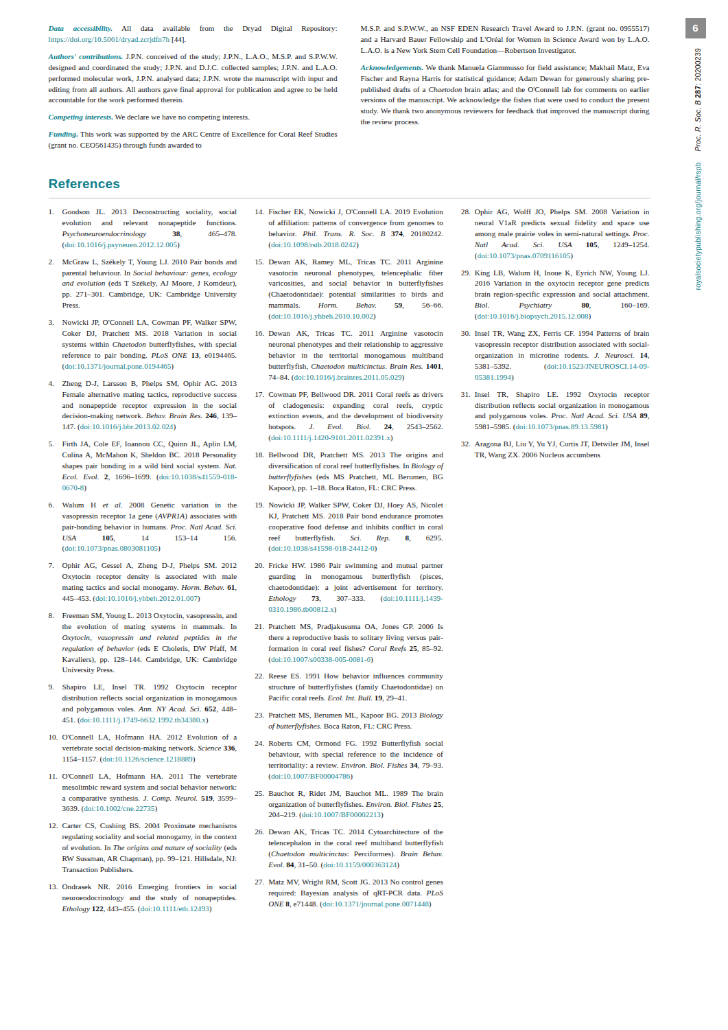6
royalsocietypublishing.org/journal/rspb Proc. R. Soc. B 287: 20200239
Data accessibility. All data available from the Dryad Digital Repository: https://doi.org/10.5061/dryad.zcrjdfn7h [44].
Authors' contributions. J.P.N. conceived of the study; J.P.N., L.A.O., M.S.P. and S.P.W.W. designed and coordinated the study; J.P.N. and D.J.C. collected samples; J.P.N. and L.A.O. performed molecular work, J.P.N. analysed data; J.P.N. wrote the manuscript with input and editing from all authors. All authors gave final approval for publication and agree to be held accountable for the work performed therein.
Competing interests. We declare we have no competing interests.
Funding. This work was supported by the ARC Centre of Excellence for Coral Reef Studies (grant no. CEO561435) through funds awarded to
M.S.P. and S.P.W.W., an NSF EDEN Research Travel Award to J.P.N. (grant no. 0955517) and a Harvard Bauer Fellowship and L'Oréal for Women in Science Award won by L.A.O. L.A.O. is a New York Stem Cell Foundation—Robertson Investigator.
Acknowledgements. We thank Manuela Giammusso for field assistance; Makhail Matz, Eva Fischer and Rayna Harris for statistical guidance; Adam Dewan for generously sharing pre-published drafts of a Chaetodon brain atlas; and the O'Connell lab for comments on earlier versions of the manuscript. We acknowledge the fishes that were used to conduct the present study. We thank two anonymous reviewers for feedback that improved the manuscript during the review process.
References
1. Goodson JL. 2013 Deconstructing sociality, social evolution and relevant nonapeptide functions. Psychoneuroendocrinology 38, 465–478. (doi:10.1016/j.psyneuen.2012.12.005)
2. McGraw L, Székely T, Young LJ. 2010 Pair bonds and parental behaviour. In Social behaviour: genes, ecology and evolution (eds T Székely, AJ Moore, J Komdeur), pp. 271–301. Cambridge, UK: Cambridge University Press.
3. Nowicki JP, O'Connell LA, Cowman PF, Walker SPW, Coker DJ, Pratchett MS. 2018 Variation in social systems within Chaetodon butterflyfishes, with special reference to pair bonding. PLoS ONE 13, e0194465. (doi:10.1371/journal.pone.0194465)
4. Zheng D-J, Larsson B, Phelps SM, Ophir AG. 2013 Female alternative mating tactics, reproductive success and nonapeptide receptor expression in the social decision-making network. Behav. Brain Res. 246, 139–147. (doi:10.1016/j.bbr.2013.02.024)
5. Firth JA, Cole EF, Ioannou CC, Quinn JL, Aplin LM, Culina A, McMahon K, Sheldon BC. 2018 Personality shapes pair bonding in a wild bird social system. Nat. Ecol. Evol. 2, 1696–1699. (doi:10.1038/s41559-018-0670-8)
6. Walum H et al. 2008 Genetic variation in the vasopressin receptor 1a gene (AVPR1A) associates with pair-bonding behavior in humans. Proc. Natl Acad. Sci. USA 105, 14 153–14 156. (doi:10.1073/pnas.0803081105)
7. Ophir AG, Gessel A, Zheng D-J, Phelps SM. 2012 Oxytocin receptor density is associated with male mating tactics and social monogamy. Horm. Behav. 61, 445–453. (doi:10.1016/j.yhbeh.2012.01.007)
8. Freeman SM, Young L. 2013 Oxytocin, vasopressin, and the evolution of mating systems in mammals. In Oxytocin, vasopressin and related peptides in the regulation of behavior (eds E Choleris, DW Pfaff, M Kavaliers), pp. 128–144. Cambridge, UK: Cambridge University Press.
9. Shapiro LE, Insel TR. 1992 Oxytocin receptor distribution reflects social organization in monogamous and polygamous voles. Ann. NY Acad. Sci. 652, 448–451. (doi:10.1111/j.1749-6632.1992.tb34380.x)
10. O'Connell LA, Hofmann HA. 2012 Evolution of a vertebrate social decision-making network. Science 336, 1154–1157. (doi:10.1126/science.1218889)
11. O'Connell LA, Hofmann HA. 2011 The vertebrate mesolimbic reward system and social behavior network: a comparative synthesis. J. Comp. Neurol. 519, 3599–3639. (doi:10.1002/cne.22735)
12. Carter CS, Cushing BS. 2004 Proximate mechanisms regulating sociality and social monogamy, in the context of evolution. In The origins and nature of sociality (eds RW Sussman, AR Chapman), pp. 99–121. Hillsdale, NJ: Transaction Publishers.
13. Ondrasek NR. 2016 Emerging frontiers in social neuroendocrinology and the study of nonapeptides. Ethology 122, 443–455. (doi:10.1111/eth.12493)
14. Fischer EK, Nowicki J, O'Connell LA. 2019 Evolution of affiliation: patterns of convergence from genomes to behavior. Phil. Trans. R. Soc. B 374, 20180242. (doi:10.1098/rstb.2018.0242)
15. Dewan AK, Ramey ML, Tricas TC. 2011 Arginine vasotocin neuronal phenotypes, telencephalic fiber varicosities, and social behavior in butterflyfishes (Chaetodontidae): potential similarities to birds and mammals. Horm. Behav. 59, 56–66. (doi:10.1016/j.yhbeh.2010.10.002)
16. Dewan AK, Tricas TC. 2011 Arginine vasotocin neuronal phenotypes and their relationship to aggressive behavior in the territorial monogamous multiband butterflyfish, Chaetodon multicinctus. Brain Res. 1401, 74–84. (doi:10.1016/j.brainres.2011.05.029)
17. Cowman PF, Bellwood DR. 2011 Coral reefs as drivers of cladogenesis: expanding coral reefs, cryptic extinction events, and the development of biodiversity hotspots. J. Evol. Biol. 24, 2543–2562. (doi:10.1111/j.1420-9101.2011.02391.x)
18. Bellwood DR, Pratchett MS. 2013 The origins and diversification of coral reef butterflyfishes. In Biology of butterflyfishes (eds MS Pratchett, ML Berumen, BG Kapoor), pp. 1–18. Boca Raton, FL: CRC Press.
19. Nowicki JP, Walker SPW, Coker DJ, Hoey AS, Nicolet KJ, Pratchett MS. 2018 Pair bond endurance promotes cooperative food defense and inhibits conflict in coral reef butterflyfish. Sci. Rep. 8, 6295. (doi:10.1038/s41598-018-24412-0)
20. Fricke HW. 1986 Pair swimming and mutual partner guarding in monogamous butterflyfish (pisces, chaetodontidae): a joint advertisement for territory. Ethology 73, 307–333. (doi:10.1111/j.1439-0310.1986.tb00812.x)
21. Pratchett MS, Pradjakusuma OA, Jones GP. 2006 Is there a reproductive basis to solitary living versus pair-formation in coral reef fishes? Coral Reefs 25, 85–92. (doi:10.1007/s00338-005-0081-6)
22. Reese ES. 1991 How behavior influences community structure of butterflyfishes (family Chaetodontidae) on Pacific coral reefs. Ecol. Int. Bull. 19, 29–41.
23. Pratchett MS, Berumen ML, Kapoor BG. 2013 Biology of butterflyfishes. Boca Raton, FL: CRC Press.
24. Roberts CM, Ormond FG. 1992 Butterflyfish social behaviour, with special reference to the incidence of territoriality: a review. Environ. Biol. Fishes 34, 79–93. (doi:10.1007/BF00004786)
25. Bauchot R, Ridet JM, Bauchot ML. 1989 The brain organization of butterflyfishes. Environ. Biol. Fishes 25, 204–219. (doi:10.1007/BF00002213)
26. Dewan AK, Tricas TC. 2014 Cytoarchitecture of the telencephalon in the coral reef multiband butterflyfish (Chaetodon multicinctus: Perciformes). Brain Behav. Evol. 84, 31–50. (doi:10.1159/000363124)
27. Matz MV, Wright RM, Scott JG. 2013 No control genes required: Bayesian analysis of qRT-PCR data. PLoS ONE 8, e71448. (doi:10.1371/journal.pone.0071448)
28. Ophir AG, Wolff JO, Phelps SM. 2008 Variation in neural V1aR predicts sexual fidelity and space use among male prairie voles in semi-natural settings. Proc. Natl Acad. Sci. USA 105, 1249–1254. (doi:10.1073/pnas.0709116105)
29. King LB, Walum H, Inoue K, Eyrich NW, Young LJ. 2016 Variation in the oxytocin receptor gene predicts brain region-specific expression and social attachment. Biol. Psychiatry 80, 160–169. (doi:10.1016/j.biopsych.2015.12.008)
30. Insel TR, Wang ZX, Ferris CF. 1994 Patterns of brain vasopressin receptor distribution associated with social-organization in microtine rodents. J. Neurosci. 14, 5381–5392. (doi:10.1523/JNEUROSCI.14-09-05381.1994)
31. Insel TR, Shapiro LE. 1992 Oxytocin receptor distribution reflects social organization in monogamous and polygamous voles. Proc. Natl Acad. Sci. USA 89, 5981–5985. (doi:10.1073/pnas.89.13.5981)
32. Aragona BJ, Liu Y, Yu YJ, Curtis JT, Detwiler JM, Insel TR, Wang ZX. 2006 Nucleus accumbens